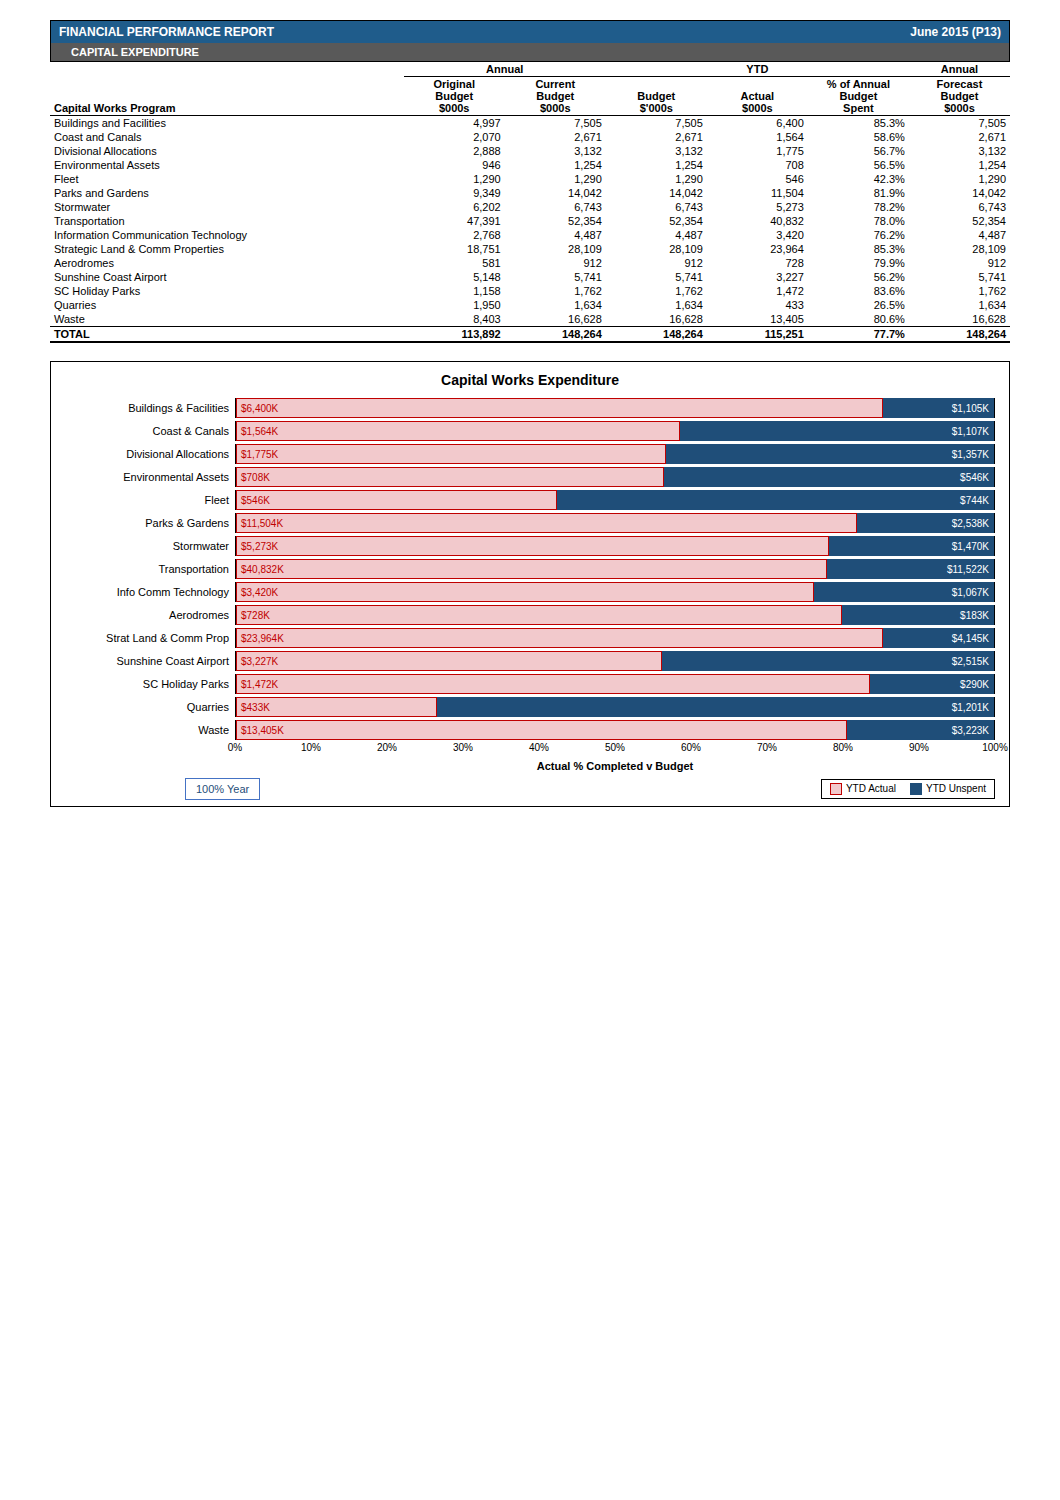FINANCIAL PERFORMANCE REPORT June 2015 (P13)
CAPITAL EXPENDITURE
| | Annual | YTD | Annual |
| --- | --- | --- | --- |
| Capital Works Program | Original Budget $000s | Current Budget $000s | Budget $'000s | Actual $000s | % of Annual Budget Spent | Forecast Budget $000s |
| Buildings and Facilities | 4,997 | 7,505 | 7,505 | 6,400 | 85.3% | 7,505 |
| Coast and Canals | 2,070 | 2,671 | 2,671 | 1,564 | 58.6% | 2,671 |
| Divisional Allocations | 2,888 | 3,132 | 3,132 | 1,775 | 56.7% | 3,132 |
| Environmental Assets | 946 | 1,254 | 1,254 | 708 | 56.5% | 1,254 |
| Fleet | 1,290 | 1,290 | 1,290 | 546 | 42.3% | 1,290 |
| Parks and Gardens | 9,349 | 14,042 | 14,042 | 11,504 | 81.9% | 14,042 |
| Stormwater | 6,202 | 6,743 | 6,743 | 5,273 | 78.2% | 6,743 |
| Transportation | 47,391 | 52,354 | 52,354 | 40,832 | 78.0% | 52,354 |
| Information Communication Technology | 2,768 | 4,487 | 4,487 | 3,420 | 76.2% | 4,487 |
| Strategic Land & Comm Properties | 18,751 | 28,109 | 28,109 | 23,964 | 85.3% | 28,109 |
| Aerodromes | 581 | 912 | 912 | 728 | 79.9% | 912 |
| Sunshine Coast Airport | 5,148 | 5,741 | 5,741 | 3,227 | 56.2% | 5,741 |
| SC Holiday Parks | 1,158 | 1,762 | 1,762 | 1,472 | 83.6% | 1,762 |
| Quarries | 1,950 | 1,634 | 1,634 | 433 | 26.5% | 1,634 |
| Waste | 8,403 | 16,628 | 16,628 | 13,405 | 80.6% | 16,628 |
| TOTAL | 113,892 | 148,264 | 148,264 | 115,251 | 77.7% | 148,264 |
Capital Works Expenditure
Buildings & Facilities
$6,400K
$1,105K
Coast & Canals
$1,564K
$1,107K
Divisional Allocations
$1,775K
$1,357K
Environmental Assets
$708K
$546K
Fleet
$546K
$744K
Parks & Gardens
$11,504K
$2,538K
Stormwater
$5,273K
$1,470K
Transportation
$40,832K
$11,522K
Info Comm Technology
$3,420K
$1,067K
Aerodromes
$728K
$183K
Strat Land & Comm Prop
$23,964K
$4,145K
Sunshine Coast Airport
$3,227K
$2,515K
SC Holiday Parks
$1,472K
$290K
Quarries
$433K
$1,201K
Waste
$13,405K
$3,223K
0% 10% 20% 30% 40% 50% 60% 70% 80% 90% 100%
Actual % Completed v Budget
100% Year
YTD Actual YTD Unspent